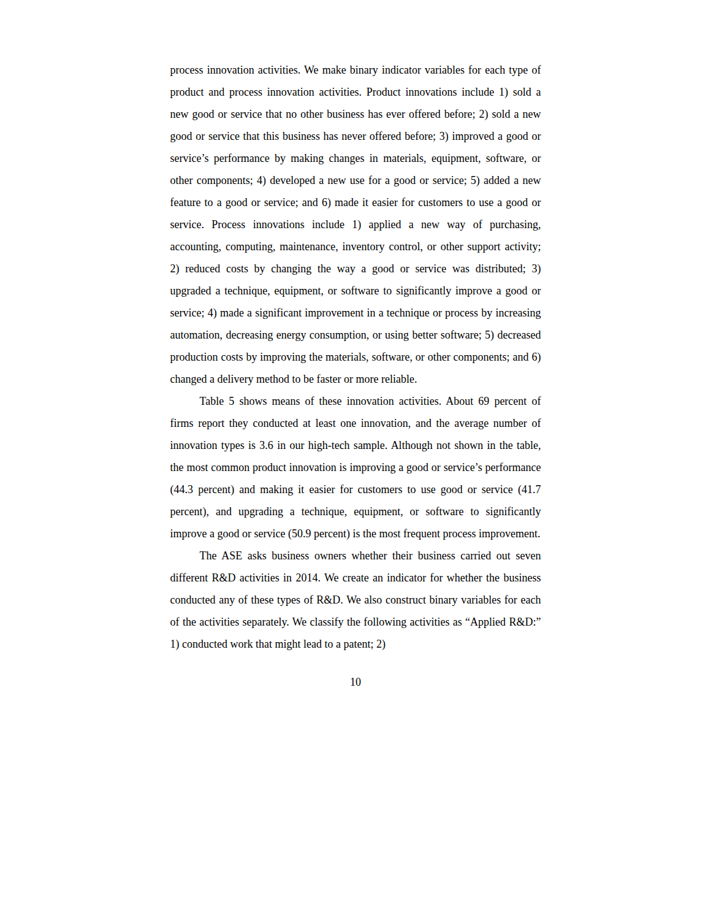process innovation activities. We make binary indicator variables for each type of product and process innovation activities. Product innovations include 1) sold a new good or service that no other business has ever offered before; 2) sold a new good or service that this business has never offered before; 3) improved a good or service’s performance by making changes in materials, equipment, software, or other components; 4) developed a new use for a good or service; 5) added a new feature to a good or service; and 6) made it easier for customers to use a good or service. Process innovations include 1) applied a new way of purchasing, accounting, computing, maintenance, inventory control, or other support activity; 2) reduced costs by changing the way a good or service was distributed; 3) upgraded a technique, equipment, or software to significantly improve a good or service; 4) made a significant improvement in a technique or process by increasing automation, decreasing energy consumption, or using better software; 5) decreased production costs by improving the materials, software, or other components; and 6) changed a delivery method to be faster or more reliable.
Table 5 shows means of these innovation activities. About 69 percent of firms report they conducted at least one innovation, and the average number of innovation types is 3.6 in our high-tech sample. Although not shown in the table, the most common product innovation is improving a good or service’s performance (44.3 percent) and making it easier for customers to use good or service (41.7 percent), and upgrading a technique, equipment, or software to significantly improve a good or service (50.9 percent) is the most frequent process improvement.
The ASE asks business owners whether their business carried out seven different R&D activities in 2014. We create an indicator for whether the business conducted any of these types of R&D. We also construct binary variables for each of the activities separately. We classify the following activities as “Applied R&D:” 1) conducted work that might lead to a patent; 2)
10